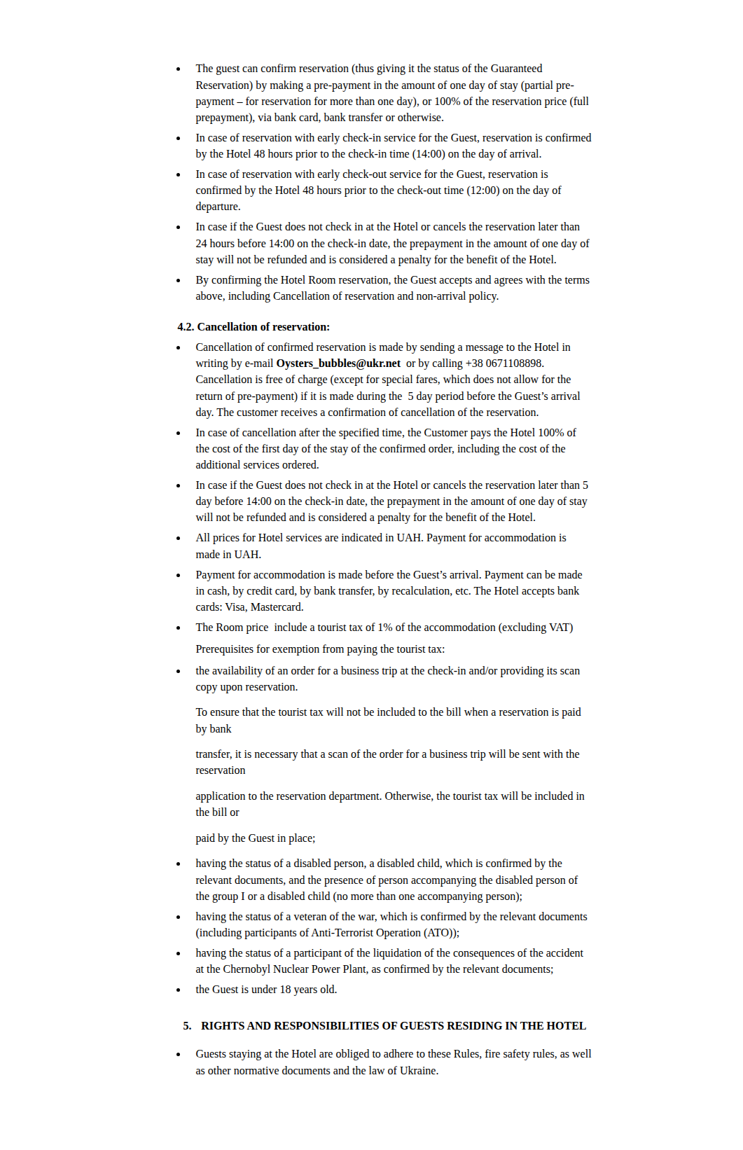The guest can confirm reservation (thus giving it the status of the Guaranteed Reservation) by making a pre-payment in the amount of one day of stay (partial pre-payment – for reservation for more than one day), or 100% of the reservation price (full prepayment), via bank card, bank transfer or otherwise.
In case of reservation with early check-in service for the Guest, reservation is confirmed by the Hotel 48 hours prior to the check-in time (14:00) on the day of arrival.
In case of reservation with early check-out service for the Guest, reservation is confirmed by the Hotel 48 hours prior to the check-out time (12:00) on the day of departure.
In case if the Guest does not check in at the Hotel or cancels the reservation later than 24 hours before 14:00 on the check-in date, the prepayment in the amount of one day of stay will not be refunded and is considered a penalty for the benefit of the Hotel.
By confirming the Hotel Room reservation, the Guest accepts and agrees with the terms above, including Cancellation of reservation and non-arrival policy.
4.2. Cancellation of reservation:
Cancellation of confirmed reservation is made by sending a message to the Hotel in writing by e-mail Oysters_bubbles@ukr.net or by calling +38 0671108898. Cancellation is free of charge (except for special fares, which does not allow for the return of pre-payment) if it is made during the 5 day period before the Guest’s arrival day. The customer receives a confirmation of cancellation of the reservation.
In case of cancellation after the specified time, the Customer pays the Hotel 100% of the cost of the first day of the stay of the confirmed order, including the cost of the additional services ordered.
In case if the Guest does not check in at the Hotel or cancels the reservation later than 5 day before 14:00 on the check-in date, the prepayment in the amount of one day of stay will not be refunded and is considered a penalty for the benefit of the Hotel.
All prices for Hotel services are indicated in UAH. Payment for accommodation is made in UAH.
Payment for accommodation is made before the Guest’s arrival. Payment can be made in cash, by credit card, by bank transfer, by recalculation, etc. The Hotel accepts bank cards: Visa, Mastercard.
The Room price include a tourist tax of 1% of the accommodation (excluding VAT)
Prerequisites for exemption from paying the tourist tax:
the availability of an order for a business trip at the check-in and/or providing its scan copy upon reservation.
To ensure that the tourist tax will not be included to the bill when a reservation is paid by bank
transfer, it is necessary that a scan of the order for a business trip will be sent with the reservation
application to the reservation department. Otherwise, the tourist tax will be included in the bill or
paid by the Guest in place;
having the status of a disabled person, a disabled child, which is confirmed by the relevant documents, and the presence of person accompanying the disabled person of the group I or a disabled child (no more than one accompanying person);
having the status of a veteran of the war, which is confirmed by the relevant documents (including participants of Anti-Terrorist Operation (ATO));
having the status of a participant of the liquidation of the consequences of the accident at the Chernobyl Nuclear Power Plant, as confirmed by the relevant documents;
the Guest is under 18 years old.
Rights and responsibilities of guests residing in the hotel
Guests staying at the Hotel are obliged to adhere to these Rules, fire safety rules, as well as other normative documents and the law of Ukraine.